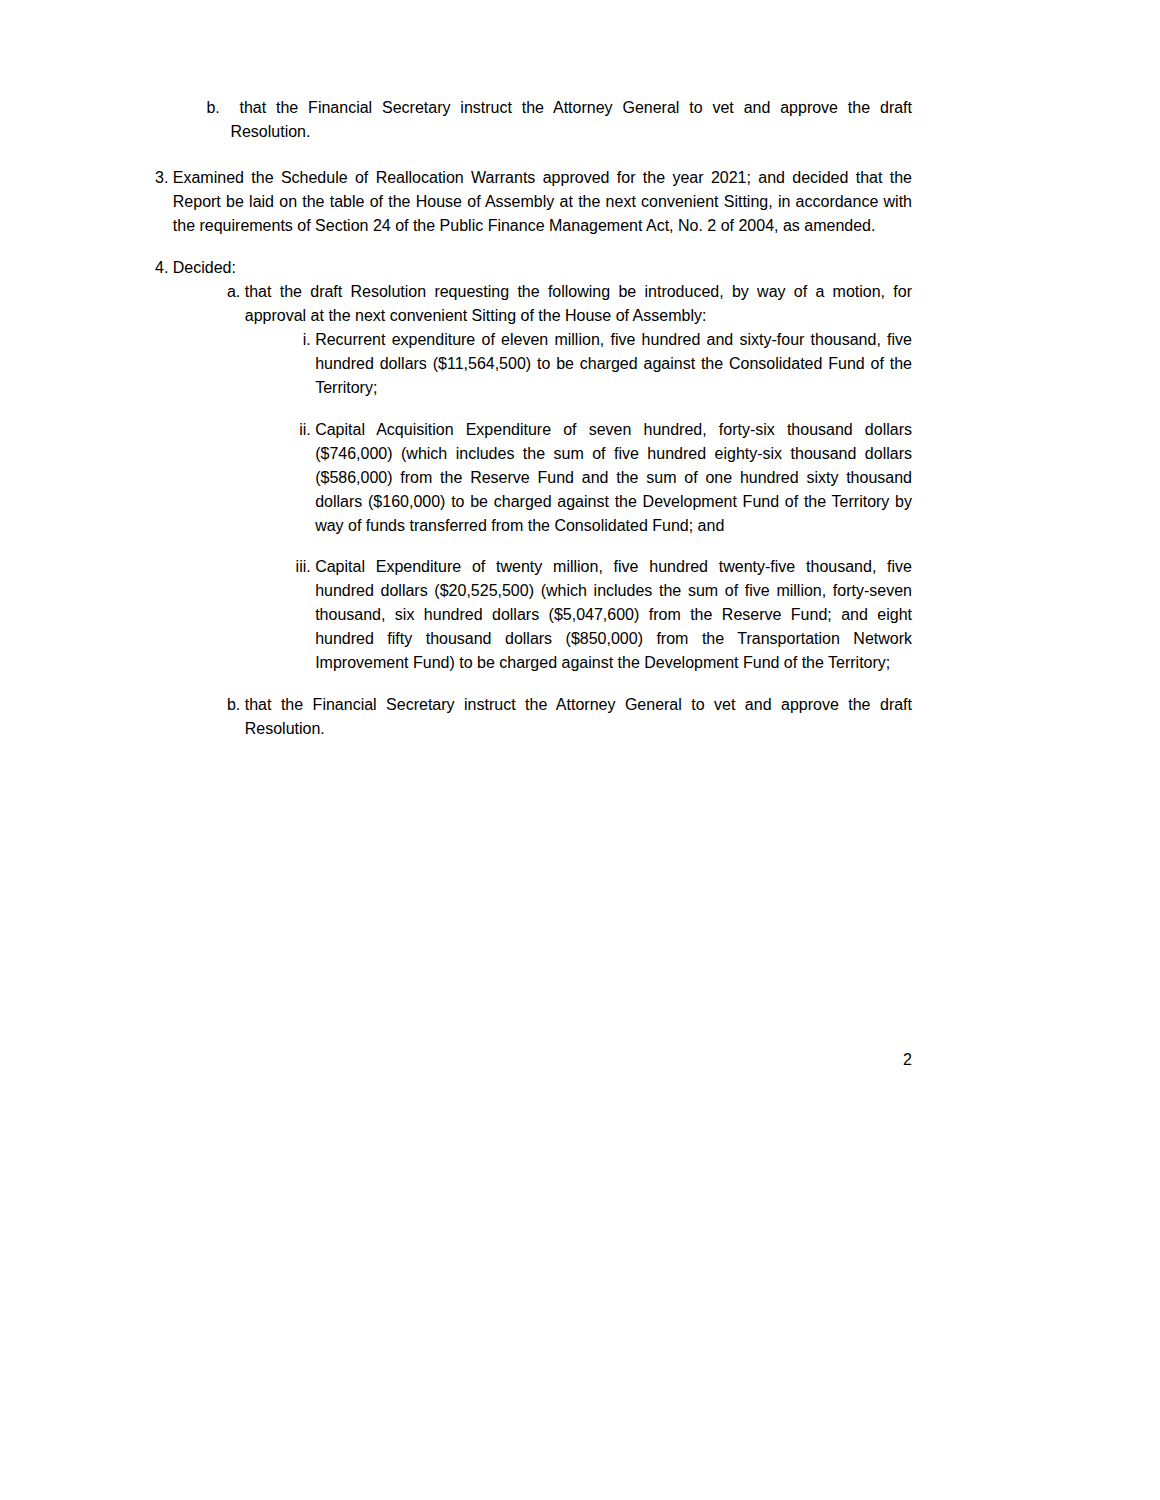b. that the Financial Secretary instruct the Attorney General to vet and approve the draft Resolution.
Examined the Schedule of Reallocation Warrants approved for the year 2021; and decided that the Report be laid on the table of the House of Assembly at the next convenient Sitting, in accordance with the requirements of Section 24 of the Public Finance Management Act, No. 2 of 2004, as amended.
Decided:
that the draft Resolution requesting the following be introduced, by way of a motion, for approval at the next convenient Sitting of the House of Assembly:
Recurrent expenditure of eleven million, five hundred and sixty-four thousand, five hundred dollars ($11,564,500) to be charged against the Consolidated Fund of the Territory;
Capital Acquisition Expenditure of seven hundred, forty-six thousand dollars ($746,000) (which includes the sum of five hundred eighty-six thousand dollars ($586,000) from the Reserve Fund and the sum of one hundred sixty thousand dollars ($160,000) to be charged against the Development Fund of the Territory by way of funds transferred from the Consolidated Fund; and
Capital Expenditure of twenty million, five hundred twenty-five thousand, five hundred dollars ($20,525,500) (which includes the sum of five million, forty-seven thousand, six hundred dollars ($5,047,600) from the Reserve Fund; and eight hundred fifty thousand dollars ($850,000) from the Transportation Network Improvement Fund) to be charged against the Development Fund of the Territory;
that the Financial Secretary instruct the Attorney General to vet and approve the draft Resolution.
2